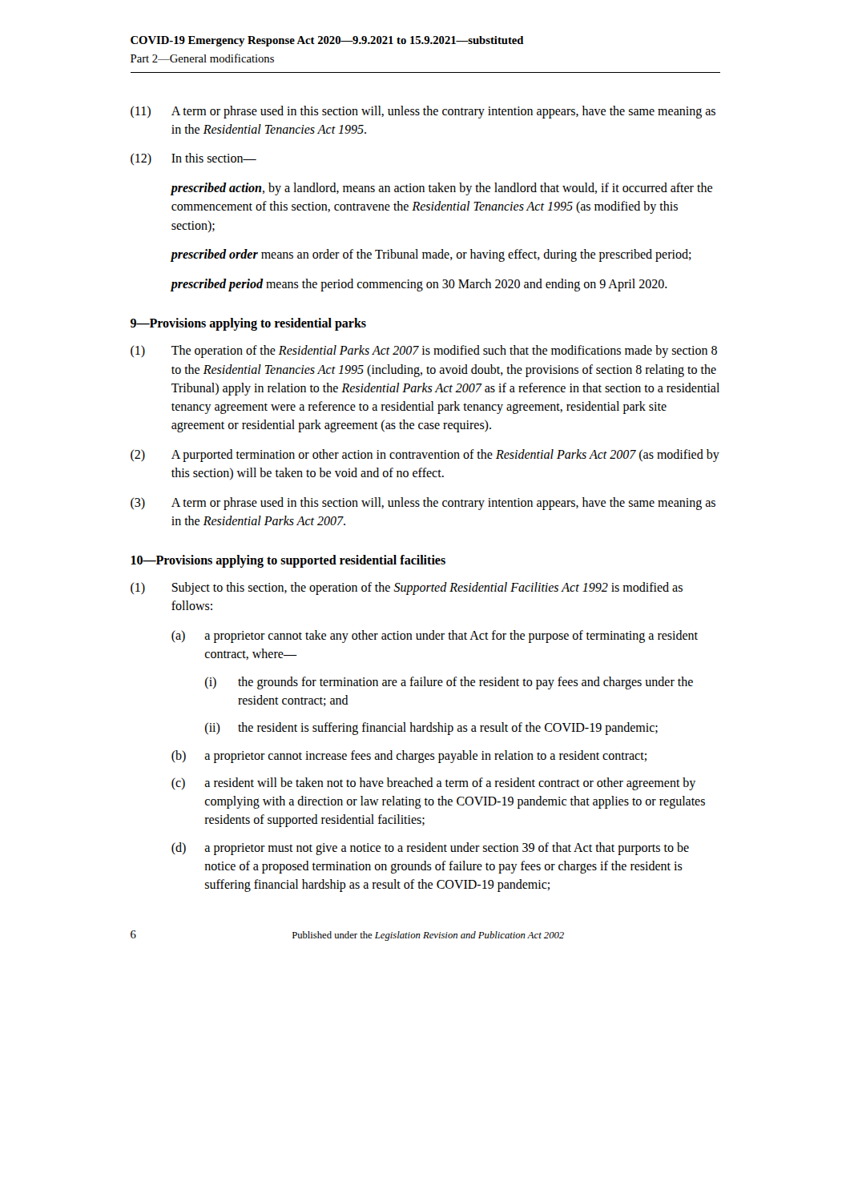COVID-19 Emergency Response Act 2020—9.9.2021 to 15.9.2021—substituted
Part 2—General modifications
(11)
A term or phrase used in this section will, unless the contrary intention appears, have the same meaning as in the Residential Tenancies Act 1995.
(12)
In this section—
prescribed action, by a landlord, means an action taken by the landlord that would, if it occurred after the commencement of this section, contravene the Residential Tenancies Act 1995 (as modified by this section);
prescribed order means an order of the Tribunal made, or having effect, during the prescribed period;
prescribed period means the period commencing on 30 March 2020 and ending on 9 April 2020.
9—Provisions applying to residential parks
(1)
The operation of the Residential Parks Act 2007 is modified such that the modifications made by section 8 to the Residential Tenancies Act 1995 (including, to avoid doubt, the provisions of section 8 relating to the Tribunal) apply in relation to the Residential Parks Act 2007 as if a reference in that section to a residential tenancy agreement were a reference to a residential park tenancy agreement, residential park site agreement or residential park agreement (as the case requires).
(2)
A purported termination or other action in contravention of the Residential Parks Act 2007 (as modified by this section) will be taken to be void and of no effect.
(3)
A term or phrase used in this section will, unless the contrary intention appears, have the same meaning as in the Residential Parks Act 2007.
10—Provisions applying to supported residential facilities
(1)
Subject to this section, the operation of the Supported Residential Facilities Act 1992 is modified as follows:
(a)
a proprietor cannot take any other action under that Act for the purpose of terminating a resident contract, where—
(i)
the grounds for termination are a failure of the resident to pay fees and charges under the resident contract; and
(ii)
the resident is suffering financial hardship as a result of the COVID-19 pandemic;
(b)
a proprietor cannot increase fees and charges payable in relation to a resident contract;
(c)
a resident will be taken not to have breached a term of a resident contract or other agreement by complying with a direction or law relating to the COVID-19 pandemic that applies to or regulates residents of supported residential facilities;
(d)
a proprietor must not give a notice to a resident under section 39 of that Act that purports to be notice of a proposed termination on grounds of failure to pay fees or charges if the resident is suffering financial hardship as a result of the COVID-19 pandemic;
6 Published under the Legislation Revision and Publication Act 2002